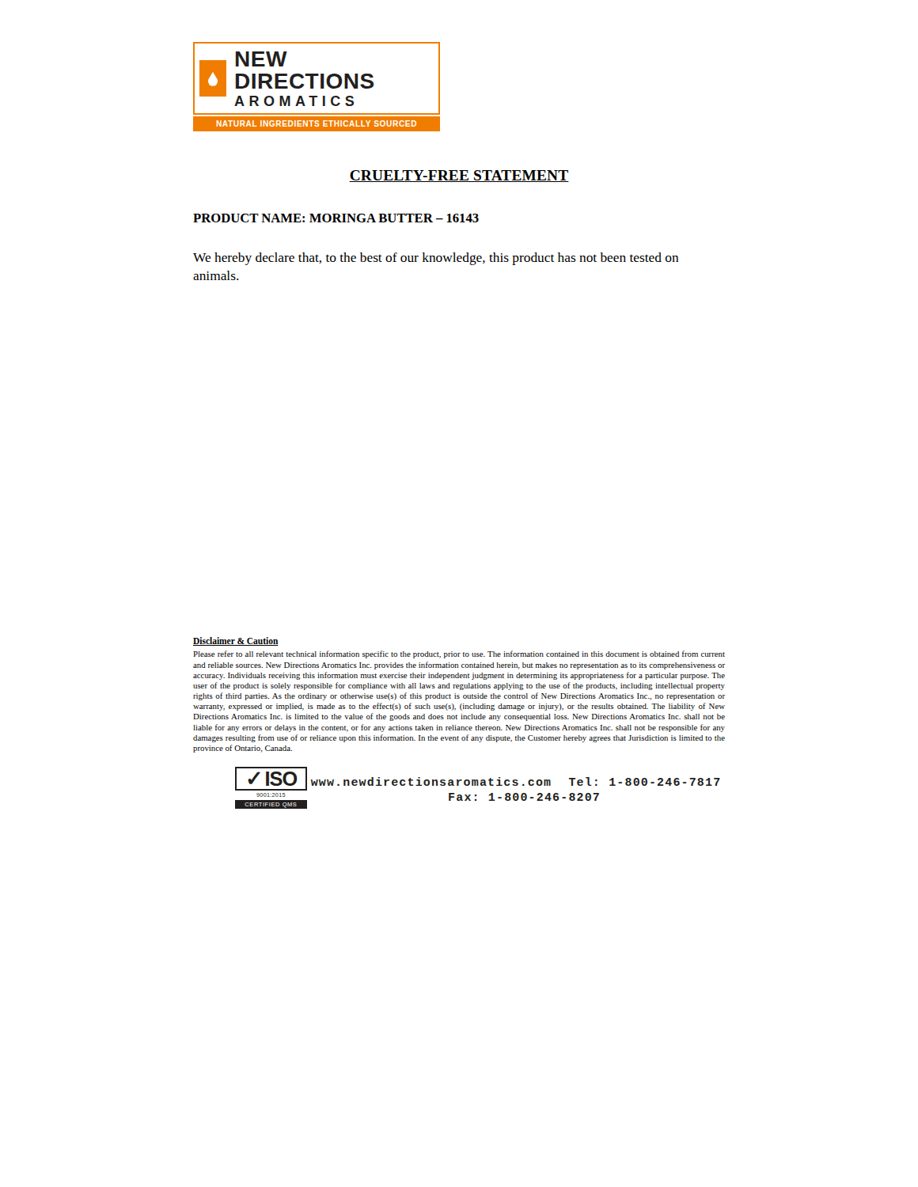NEW DIRECTIONS
AROMATICS
NATURAL INGREDIENTS ETHICALLY SOURCED
CRUELTY-FREE STATEMENT
PRODUCT NAME: MORINGA BUTTER – 16143
We hereby declare that, to the best of our knowledge, this product has not been tested on animals.
Disclaimer & Caution
Please refer to all relevant technical information specific to the product, prior to use. The information contained in this document is obtained from current and reliable sources. New Directions Aromatics Inc. provides the information contained herein, but makes no representation as to its comprehensiveness or accuracy. Individuals receiving this information must exercise their independent judgment in determining its appropriateness for a particular purpose. The user of the product is solely responsible for compliance with all laws and regulations applying to the use of the products, including intellectual property rights of third parties. As the ordinary or otherwise use(s) of this product is outside the control of New Directions Aromatics Inc., no representation or warranty, expressed or implied, is made as to the effect(s) of such use(s), (including damage or injury), or the results obtained. The liability of New Directions Aromatics Inc. is limited to the value of the goods and does not include any consequential loss. New Directions Aromatics Inc. shall not be liable for any errors or delays in the content, or for any actions taken in reliance thereon. New Directions Aromatics Inc. shall not be responsible for any damages resulting from use of or reliance upon this information. In the event of any dispute, the Customer hereby agrees that Jurisdiction is limited to the province of Ontario, Canada.
✓ ISO
9001:2015
CERTIFIED QMS
www.newdirectionsaromatics.com Tel: 1-800-246-7817 Fax: 1-800-246-8207